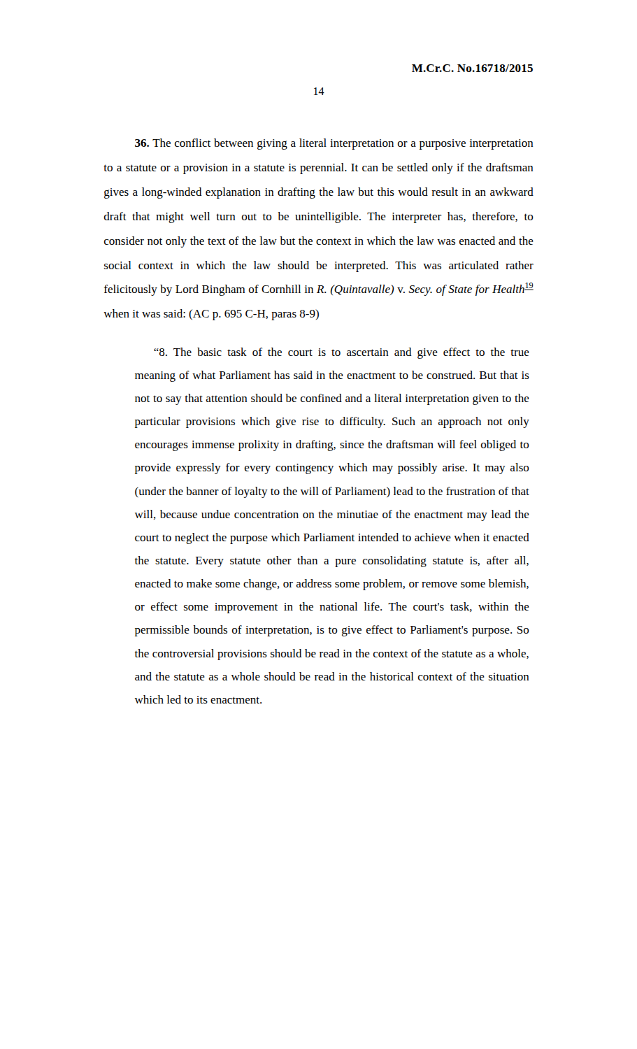M.Cr.C. No.16718/2015
14
36. The conflict between giving a literal interpretation or a purposive interpretation to a statute or a provision in a statute is perennial. It can be settled only if the draftsman gives a long-winded explanation in drafting the law but this would result in an awkward draft that might well turn out to be unintelligible. The interpreter has, therefore, to consider not only the text of the law but the context in which the law was enacted and the social context in which the law should be interpreted. This was articulated rather felicitously by Lord Bingham of Cornhill in R. (Quintavalle) v. Secy. of State for Health19 when it was said: (AC p. 695 C-H, paras 8-9)
“8. The basic task of the court is to ascertain and give effect to the true meaning of what Parliament has said in the enactment to be construed. But that is not to say that attention should be confined and a literal interpretation given to the particular provisions which give rise to difficulty. Such an approach not only encourages immense prolixity in drafting, since the draftsman will feel obliged to provide expressly for every contingency which may possibly arise. It may also (under the banner of loyalty to the will of Parliament) lead to the frustration of that will, because undue concentration on the minutiae of the enactment may lead the court to neglect the purpose which Parliament intended to achieve when it enacted the statute. Every statute other than a pure consolidating statute is, after all, enacted to make some change, or address some problem, or remove some blemish, or effect some improvement in the national life. The court's task, within the permissible bounds of interpretation, is to give effect to Parliament's purpose. So the controversial provisions should be read in the context of the statute as a whole, and the statute as a whole should be read in the historical context of the situation which led to its enactment.